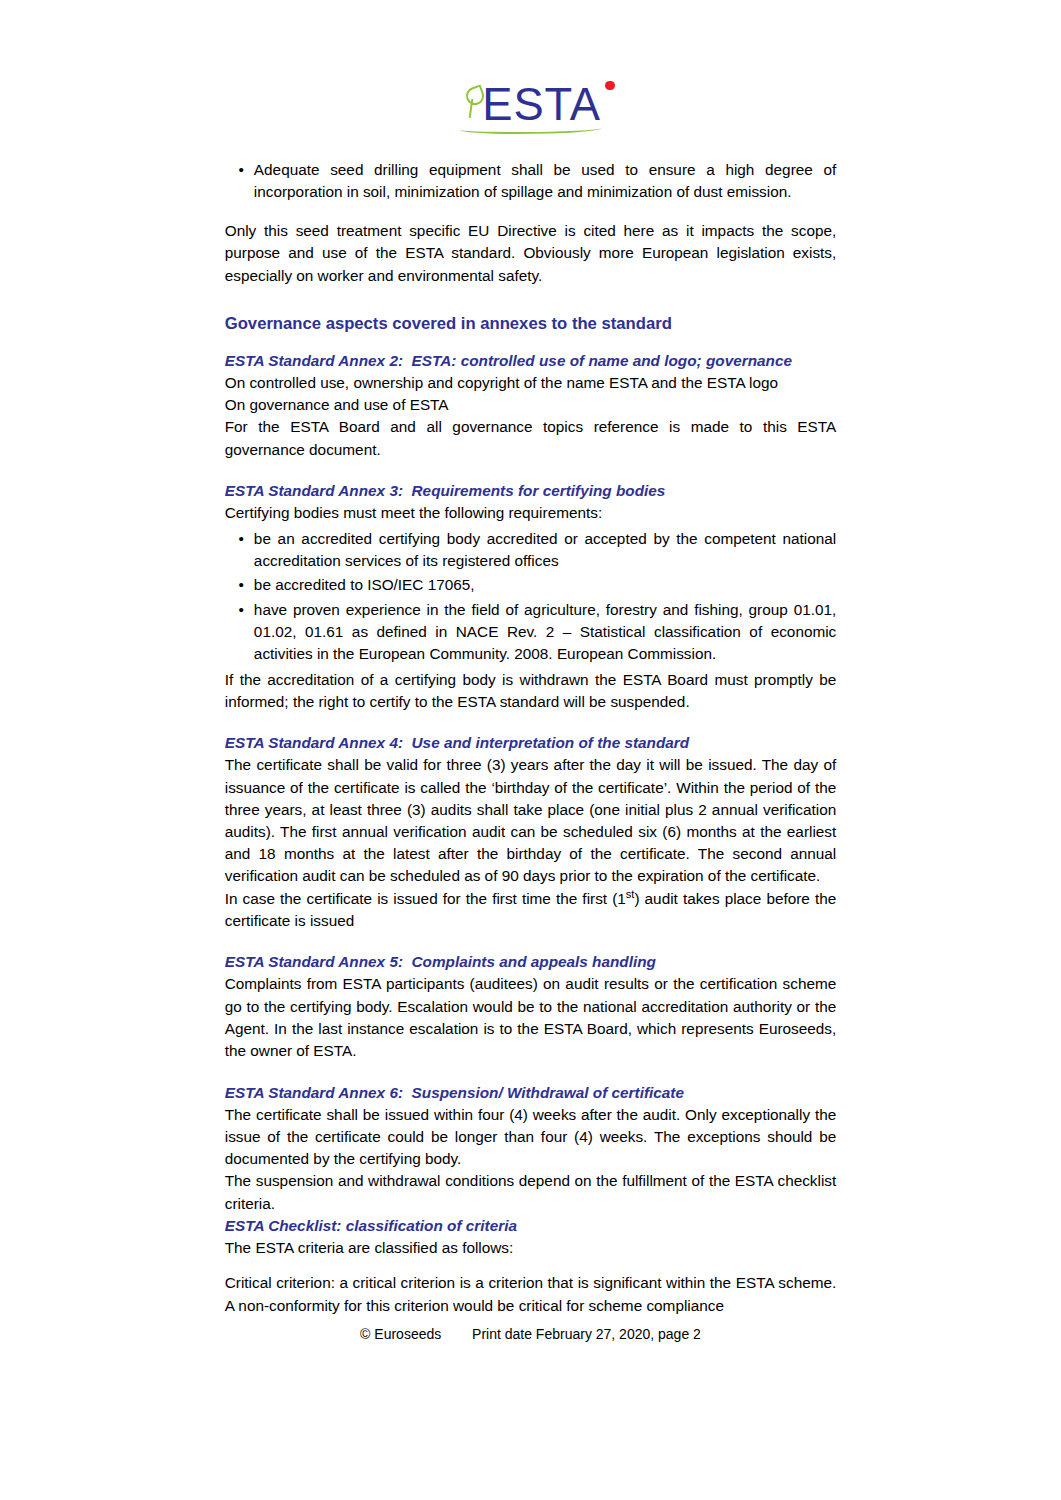ESTA
Adequate seed drilling equipment shall be used to ensure a high degree of incorporation in soil, minimization of spillage and minimization of dust emission.
Only this seed treatment specific EU Directive is cited here as it impacts the scope, purpose and use of the ESTA standard. Obviously more European legislation exists, especially on worker and environmental safety.
Governance aspects covered in annexes to the standard
ESTA Standard Annex 2: ESTA: controlled use of name and logo; governance
On controlled use, ownership and copyright of the name ESTA and the ESTA logo
On governance and use of ESTA
For the ESTA Board and all governance topics reference is made to this ESTA governance document.
ESTA Standard Annex 3: Requirements for certifying bodies
Certifying bodies must meet the following requirements:
be an accredited certifying body accredited or accepted by the competent national accreditation services of its registered offices
be accredited to ISO/IEC 17065,
have proven experience in the field of agriculture, forestry and fishing, group 01.01, 01.02, 01.61 as defined in NACE Rev. 2 – Statistical classification of economic activities in the European Community. 2008. European Commission.
If the accreditation of a certifying body is withdrawn the ESTA Board must promptly be informed; the right to certify to the ESTA standard will be suspended.
ESTA Standard Annex 4: Use and interpretation of the standard
The certificate shall be valid for three (3) years after the day it will be issued. The day of issuance of the certificate is called the ‘birthday of the certificate’. Within the period of the three years, at least three (3) audits shall take place (one initial plus 2 annual verification audits). The first annual verification audit can be scheduled six (6) months at the earliest and 18 months at the latest after the birthday of the certificate. The second annual verification audit can be scheduled as of 90 days prior to the expiration of the certificate.
In case the certificate is issued for the first time the first (1st) audit takes place before the certificate is issued
ESTA Standard Annex 5: Complaints and appeals handling
Complaints from ESTA participants (auditees) on audit results or the certification scheme go to the certifying body. Escalation would be to the national accreditation authority or the Agent. In the last instance escalation is to the ESTA Board, which represents Euroseeds, the owner of ESTA.
ESTA Standard Annex 6: Suspension/ Withdrawal of certificate
The certificate shall be issued within four (4) weeks after the audit. Only exceptionally the issue of the certificate could be longer than four (4) weeks. The exceptions should be documented by the certifying body.
The suspension and withdrawal conditions depend on the fulfillment of the ESTA checklist criteria.
ESTA Checklist: classification of criteria
The ESTA criteria are classified as follows:
Critical criterion: a critical criterion is a criterion that is significant within the ESTA scheme. A non-conformity for this criterion would be critical for scheme compliance
© Euroseeds Print date February 27, 2020, page 2